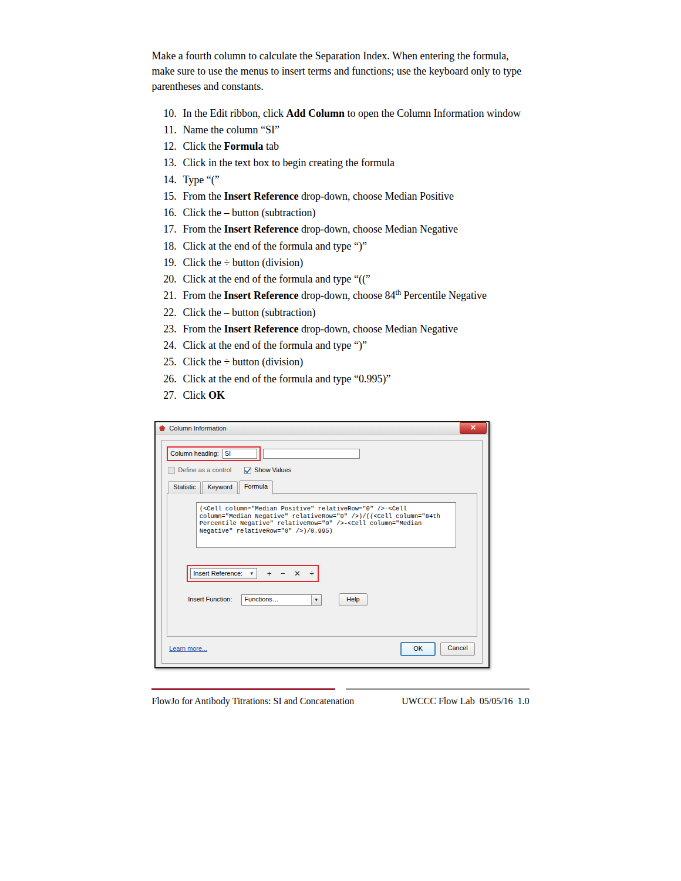Make a fourth column to calculate the Separation Index. When entering the formula, make sure to use the menus to insert terms and functions; use the keyboard only to type parentheses and constants.
In the Edit ribbon, click Add Column to open the Column Information window
Name the column “SI”
Click the Formula tab
Click in the text box to begin creating the formula
Type “(”
From the Insert Reference drop-down, choose Median Positive
Click the – button (subtraction)
From the Insert Reference drop-down, choose Median Negative
Click at the end of the formula and type “)”
Click the ÷ button (division)
Click at the end of the formula and type “((”
From the Insert Reference drop-down, choose 84th Percentile Negative
Click the – button (subtraction)
From the Insert Reference drop-down, choose Median Negative
Click at the end of the formula and type “)”
Click the ÷ button (division)
Click at the end of the formula and type “0.995)”
Click OK
Column Information ✕
Column heading:
Define as a control Show Values
Statistic Keyword Formula
(<Cell column="Median Positive" relativeRow="0" />-<Cell column="Median Negative" relativeRow="0" />)/((<Cell column="84th Percentile Negative" relativeRow="0" />-<Cell column="Median Negative" relativeRow="0" />)/0.995)
Insert Reference:▼ + − ✕ ÷
Insert Function: Functions…▼ Help
Learn more... OK Cancel
FlowJo for Antibody Titrations: SI and Concatenation UWCCC Flow Lab 05/05/16 1.0